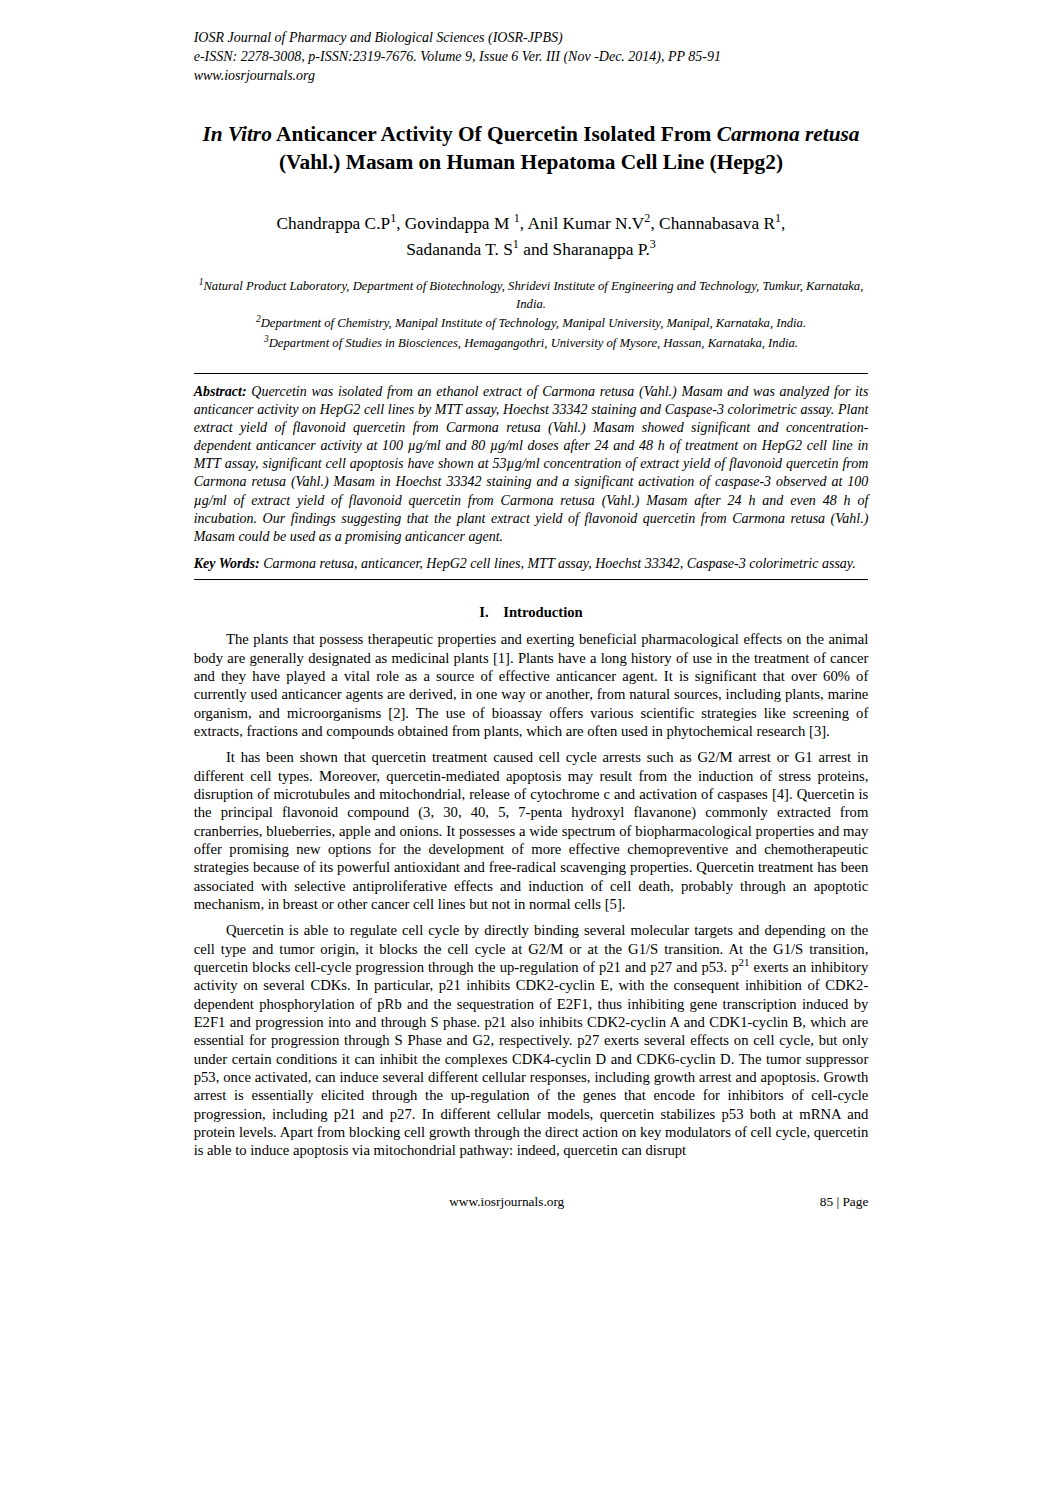IOSR Journal of Pharmacy and Biological Sciences (IOSR-JPBS)
e-ISSN: 2278-3008, p-ISSN:2319-7676. Volume 9, Issue 6 Ver. III (Nov -Dec. 2014), PP 85-91
www.iosrjournals.org
In Vitro Anticancer Activity Of Quercetin Isolated From Carmona retusa (Vahl.) Masam on Human Hepatoma Cell Line (Hepg2)
Chandrappa C.P1, Govindappa M 1, Anil Kumar N.V2, Channabasava R1,
Sadananda T. S1 and Sharanappa P.3
1Natural Product Laboratory, Department of Biotechnology, Shridevi Institute of Engineering and Technology, Tumkur, Karnataka, India.
2Department of Chemistry, Manipal Institute of Technology, Manipal University, Manipal, Karnataka, India.
3Department of Studies in Biosciences, Hemagangothri, University of Mysore, Hassan, Karnataka, India.
Abstract: Quercetin was isolated from an ethanol extract of Carmona retusa (Vahl.) Masam and was analyzed for its anticancer activity on HepG2 cell lines by MTT assay, Hoechst 33342 staining and Caspase-3 colorimetric assay. Plant extract yield of flavonoid quercetin from Carmona retusa (Vahl.) Masam showed significant and concentration-dependent anticancer activity at 100 µg/ml and 80 µg/ml doses after 24 and 48 h of treatment on HepG2 cell line in MTT assay, significant cell apoptosis have shown at 53µg/ml concentration of extract yield of flavonoid quercetin from Carmona retusa (Vahl.) Masam in Hoechst 33342 staining and a significant activation of caspase-3 observed at 100 µg/ml of extract yield of flavonoid quercetin from Carmona retusa (Vahl.) Masam after 24 h and even 48 h of incubation. Our findings suggesting that the plant extract yield of flavonoid quercetin from Carmona retusa (Vahl.) Masam could be used as a promising anticancer agent.
Key Words: Carmona retusa, anticancer, HepG2 cell lines, MTT assay, Hoechst 33342, Caspase-3 colorimetric assay.
I. Introduction
The plants that possess therapeutic properties and exerting beneficial pharmacological effects on the animal body are generally designated as medicinal plants [1]. Plants have a long history of use in the treatment of cancer and they have played a vital role as a source of effective anticancer agent. It is significant that over 60% of currently used anticancer agents are derived, in one way or another, from natural sources, including plants, marine organism, and microorganisms [2]. The use of bioassay offers various scientific strategies like screening of extracts, fractions and compounds obtained from plants, which are often used in phytochemical research [3].
It has been shown that quercetin treatment caused cell cycle arrests such as G2/M arrest or G1 arrest in different cell types. Moreover, quercetin-mediated apoptosis may result from the induction of stress proteins, disruption of microtubules and mitochondrial, release of cytochrome c and activation of caspases [4]. Quercetin is the principal flavonoid compound (3, 30, 40, 5, 7-penta hydroxyl flavanone) commonly extracted from cranberries, blueberries, apple and onions. It possesses a wide spectrum of biopharmacological properties and may offer promising new options for the development of more effective chemopreventive and chemotherapeutic strategies because of its powerful antioxidant and free-radical scavenging properties. Quercetin treatment has been associated with selective antiproliferative effects and induction of cell death, probably through an apoptotic mechanism, in breast or other cancer cell lines but not in normal cells [5].
Quercetin is able to regulate cell cycle by directly binding several molecular targets and depending on the cell type and tumor origin, it blocks the cell cycle at G2/M or at the G1/S transition. At the G1/S transition, quercetin blocks cell-cycle progression through the up-regulation of p21 and p27 and p53. p21 exerts an inhibitory activity on several CDKs. In particular, p21 inhibits CDK2-cyclin E, with the consequent inhibition of CDK2- dependent phosphorylation of pRb and the sequestration of E2F1, thus inhibiting gene transcription induced by E2F1 and progression into and through S phase. p21 also inhibits CDK2-cyclin A and CDK1-cyclin B, which are essential for progression through S Phase and G2, respectively. p27 exerts several effects on cell cycle, but only under certain conditions it can inhibit the complexes CDK4-cyclin D and CDK6-cyclin D. The tumor suppressor p53, once activated, can induce several different cellular responses, including growth arrest and apoptosis. Growth arrest is essentially elicited through the up-regulation of the genes that encode for inhibitors of cell-cycle progression, including p21 and p27. In different cellular models, quercetin stabilizes p53 both at mRNA and protein levels. Apart from blocking cell growth through the direct action on key modulators of cell cycle, quercetin is able to induce apoptosis via mitochondrial pathway: indeed, quercetin can disrupt
www.iosrjournals.org 85 | Page